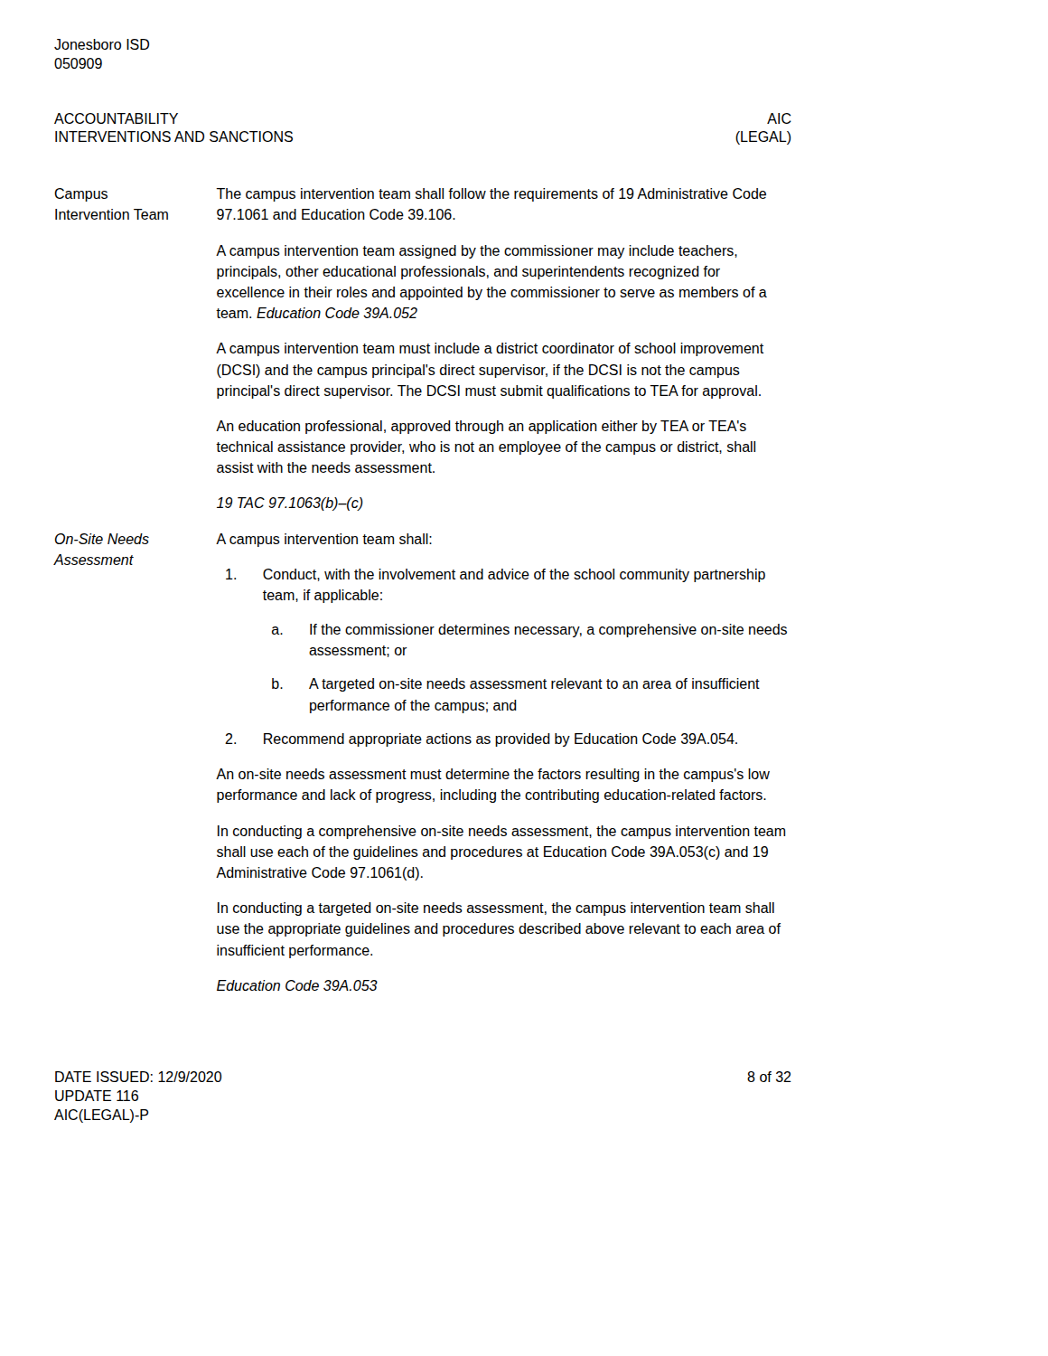Jonesboro ISD
050909
ACCOUNTABILITY
INTERVENTIONS AND SANCTIONS
AIC
(LEGAL)
Campus
Intervention Team
The campus intervention team shall follow the requirements of 19 Administrative Code 97.1061 and Education Code 39.106.
A campus intervention team assigned by the commissioner may include teachers, principals, other educational professionals, and superintendents recognized for excellence in their roles and appointed by the commissioner to serve as members of a team. Education Code 39A.052
A campus intervention team must include a district coordinator of school improvement (DCSI) and the campus principal's direct supervisor, if the DCSI is not the campus principal's direct supervisor. The DCSI must submit qualifications to TEA for approval.
An education professional, approved through an application either by TEA or TEA's technical assistance provider, who is not an employee of the campus or district, shall assist with the needs assessment.
19 TAC 97.1063(b)–(c)
On-Site Needs Assessment
A campus intervention team shall:
Conduct, with the involvement and advice of the school community partnership team, if applicable:
If the commissioner determines necessary, a comprehensive on-site needs assessment; or
A targeted on-site needs assessment relevant to an area of insufficient performance of the campus; and
Recommend appropriate actions as provided by Education Code 39A.054.
An on-site needs assessment must determine the factors resulting in the campus's low performance and lack of progress, including the contributing education-related factors.
In conducting a comprehensive on-site needs assessment, the campus intervention team shall use each of the guidelines and procedures at Education Code 39A.053(c) and 19 Administrative Code 97.1061(d).
In conducting a targeted on-site needs assessment, the campus intervention team shall use the appropriate guidelines and procedures described above relevant to each area of insufficient performance.
Education Code 39A.053
DATE ISSUED: 12/9/2020
UPDATE 116
AIC(LEGAL)-P
8 of 32